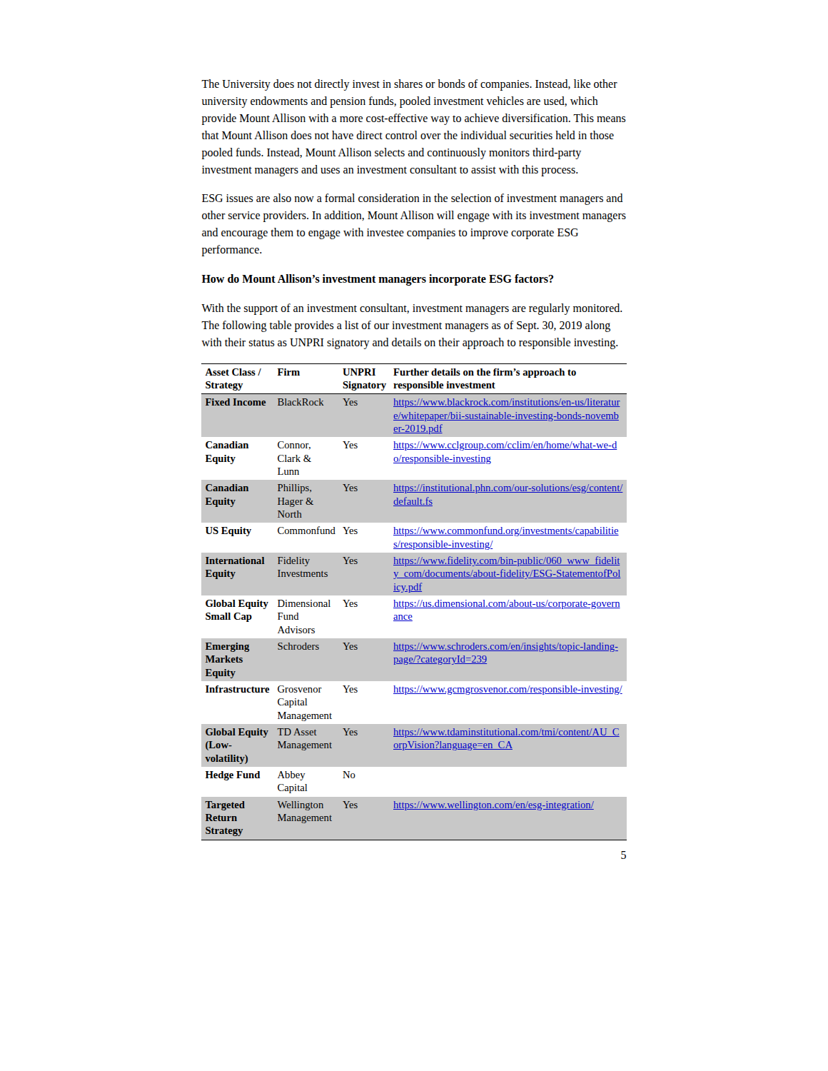The University does not directly invest in shares or bonds of companies. Instead, like other university endowments and pension funds, pooled investment vehicles are used, which provide Mount Allison with a more cost-effective way to achieve diversification. This means that Mount Allison does not have direct control over the individual securities held in those pooled funds. Instead, Mount Allison selects and continuously monitors third-party investment managers and uses an investment consultant to assist with this process.
ESG issues are also now a formal consideration in the selection of investment managers and other service providers. In addition, Mount Allison will engage with its investment managers and encourage them to engage with investee companies to improve corporate ESG performance.
How do Mount Allison’s investment managers incorporate ESG factors?
With the support of an investment consultant, investment managers are regularly monitored. The following table provides a list of our investment managers as of Sept. 30, 2019 along with their status as UNPRI signatory and details on their approach to responsible investing.
| Asset Class / Strategy | Firm | UNPRI Signatory | Further details on the firm’s approach to responsible investment |
| --- | --- | --- | --- |
| Fixed Income | BlackRock | Yes | https://www.blackrock.com/institutions/en-us/literature/whitepaper/bii-sustainable-investing-bonds-november-2019.pdf |
| Canadian Equity | Connor, Clark & Lunn | Yes | https://www.cclgroup.com/cclim/en/home/what-we-do/responsible-investing |
| Canadian Equity | Phillips, Hager & North | Yes | https://institutional.phn.com/our-solutions/esg/content/default.fs |
| US Equity | Commonfund | Yes | https://www.commonfund.org/investments/capabilities/responsible-investing/ |
| International Equity | Fidelity Investments | Yes | https://www.fidelity.com/bin-public/060_www_fidelity_com/documents/about-fidelity/ESG-StatementofPolicy.pdf |
| Global Equity Small Cap | Dimensional Fund Advisors | Yes | https://us.dimensional.com/about-us/corporate-governance |
| Emerging Markets Equity | Schroders | Yes | https://www.schroders.com/en/insights/topic-landing-page/?categoryId=239 |
| Infrastructure | Grosvenor Capital Management | Yes | https://www.gcmgrosvenor.com/responsible-investing/ |
| Global Equity (Low-volatility) | TD Asset Management | Yes | https://www.tdaminstitutional.com/tmi/content/AU_CorpVision?language=en_CA |
| Hedge Fund | Abbey Capital | No | |
| Targeted Return Strategy | Wellington Management | Yes | https://www.wellington.com/en/esg-integration/ |
5